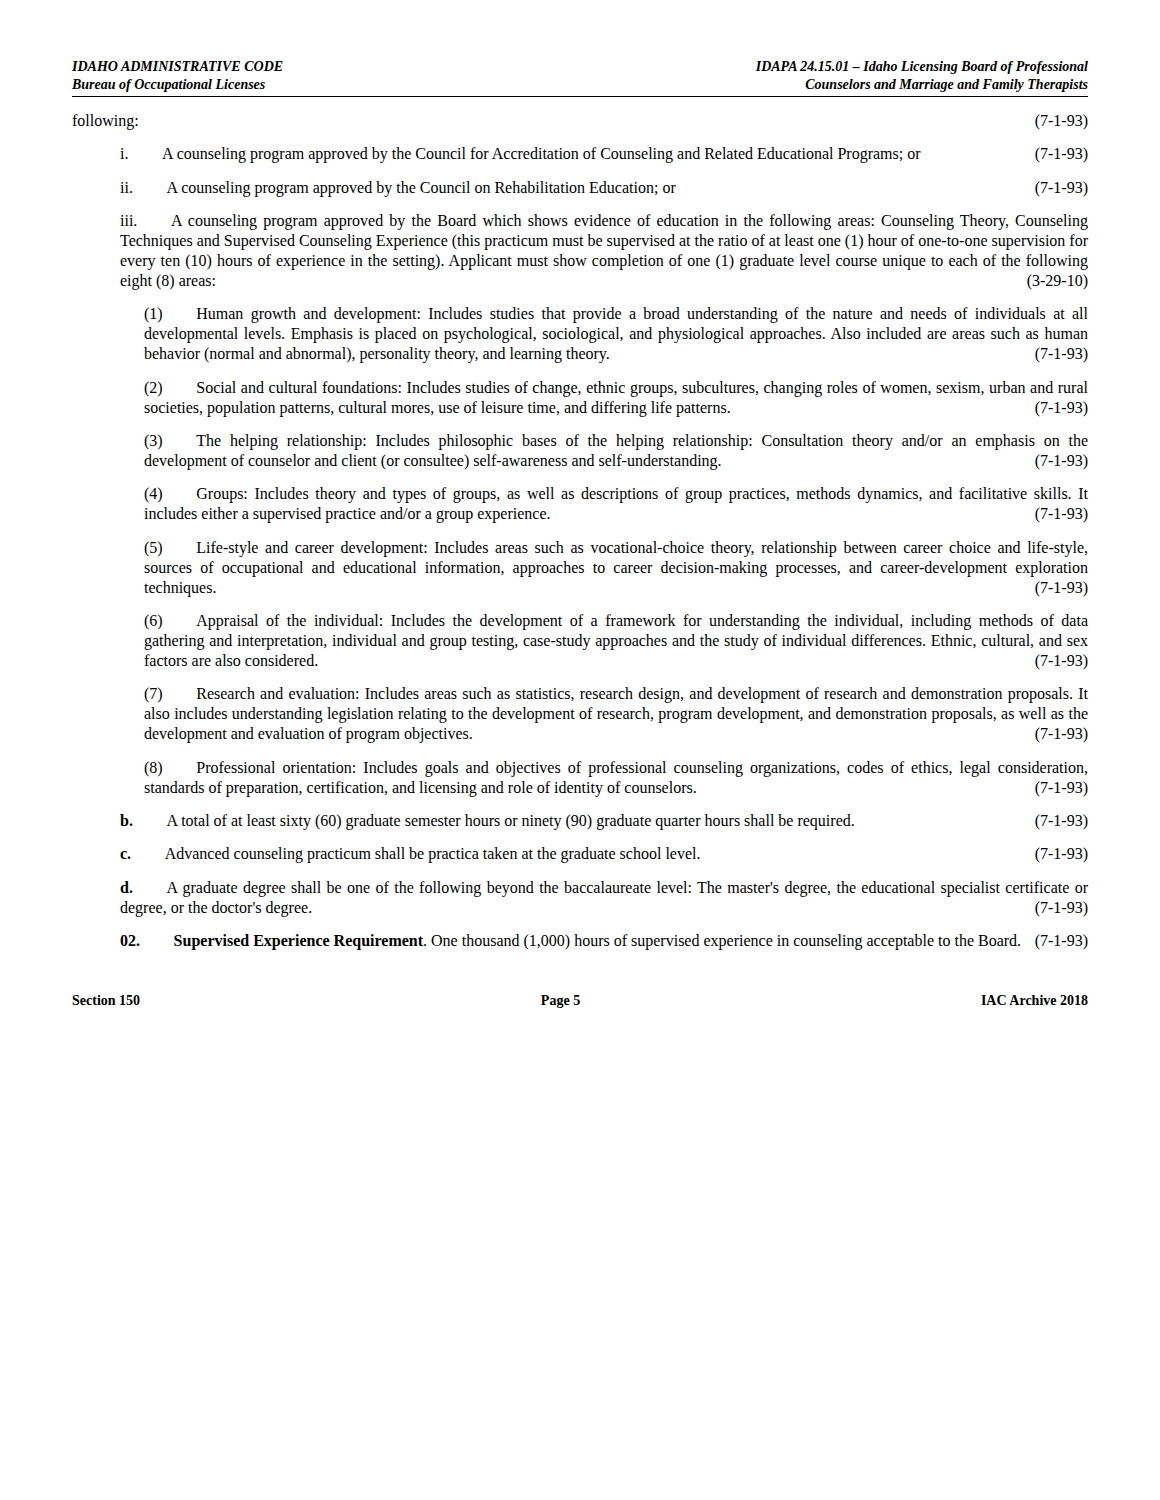IDAHO ADMINISTRATIVE CODE
Bureau of Occupational Licenses
IDAPA 24.15.01 – Idaho Licensing Board of Professional
Counselors and Marriage and Family Therapists
following:(7-1-93)
i. A counseling program approved by the Council for Accreditation of Counseling and Related Educational Programs; or(7-1-93)
ii. A counseling program approved by the Council on Rehabilitation Education; or(7-1-93)
iii. A counseling program approved by the Board which shows evidence of education in the following areas: Counseling Theory, Counseling Techniques and Supervised Counseling Experience (this practicum must be supervised at the ratio of at least one (1) hour of one-to-one supervision for every ten (10) hours of experience in the setting). Applicant must show completion of one (1) graduate level course unique to each of the following eight (8) areas:(3-29-10)
(1) Human growth and development: Includes studies that provide a broad understanding of the nature and needs of individuals at all developmental levels. Emphasis is placed on psychological, sociological, and physiological approaches. Also included are areas such as human behavior (normal and abnormal), personality theory, and learning theory.(7-1-93)
(2) Social and cultural foundations: Includes studies of change, ethnic groups, subcultures, changing roles of women, sexism, urban and rural societies, population patterns, cultural mores, use of leisure time, and differing life patterns.(7-1-93)
(3) The helping relationship: Includes philosophic bases of the helping relationship: Consultation theory and/or an emphasis on the development of counselor and client (or consultee) self-awareness and self-understanding.(7-1-93)
(4) Groups: Includes theory and types of groups, as well as descriptions of group practices, methods dynamics, and facilitative skills. It includes either a supervised practice and/or a group experience.(7-1-93)
(5) Life-style and career development: Includes areas such as vocational-choice theory, relationship between career choice and life-style, sources of occupational and educational information, approaches to career decision-making processes, and career-development exploration techniques.(7-1-93)
(6) Appraisal of the individual: Includes the development of a framework for understanding the individual, including methods of data gathering and interpretation, individual and group testing, case-study approaches and the study of individual differences. Ethnic, cultural, and sex factors are also considered.(7-1-93)
(7) Research and evaluation: Includes areas such as statistics, research design, and development of research and demonstration proposals. It also includes understanding legislation relating to the development of research, program development, and demonstration proposals, as well as the development and evaluation of program objectives.(7-1-93)
(8) Professional orientation: Includes goals and objectives of professional counseling organizations, codes of ethics, legal consideration, standards of preparation, certification, and licensing and role of identity of counselors.(7-1-93)
b. A total of at least sixty (60) graduate semester hours or ninety (90) graduate quarter hours shall be required.(7-1-93)
c. Advanced counseling practicum shall be practica taken at the graduate school level.(7-1-93)
d. A graduate degree shall be one of the following beyond the baccalaureate level: The master's degree, the educational specialist certificate or degree, or the doctor's degree.(7-1-93)
02. Supervised Experience Requirement. One thousand (1,000) hours of supervised experience in counseling acceptable to the Board.(7-1-93)
Section 150
Page 5
IAC Archive 2018